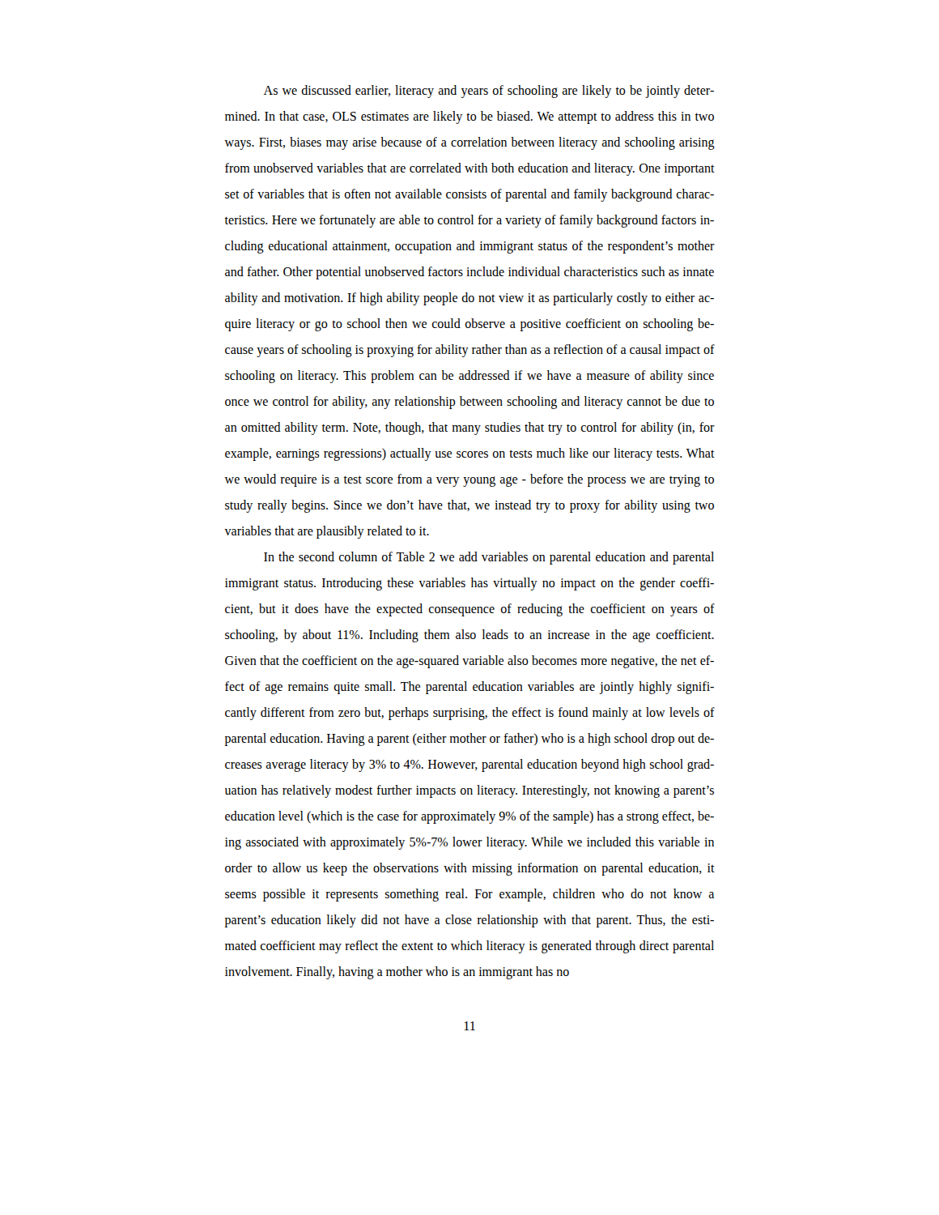As we discussed earlier, literacy and years of schooling are likely to be jointly determined. In that case, OLS estimates are likely to be biased. We attempt to address this in two ways. First, biases may arise because of a correlation between literacy and schooling arising from unobserved variables that are correlated with both education and literacy. One important set of variables that is often not available consists of parental and family background characteristics. Here we fortunately are able to control for a variety of family background factors including educational attainment, occupation and immigrant status of the respondent’s mother and father. Other potential unobserved factors include individual characteristics such as innate ability and motivation. If high ability people do not view it as particularly costly to either acquire literacy or go to school then we could observe a positive coefficient on schooling because years of schooling is proxying for ability rather than as a reflection of a causal impact of schooling on literacy. This problem can be addressed if we have a measure of ability since once we control for ability, any relationship between schooling and literacy cannot be due to an omitted ability term. Note, though, that many studies that try to control for ability (in, for example, earnings regressions) actually use scores on tests much like our literacy tests. What we would require is a test score from a very young age - before the process we are trying to study really begins. Since we don’t have that, we instead try to proxy for ability using two variables that are plausibly related to it.
In the second column of Table 2 we add variables on parental education and parental immigrant status. Introducing these variables has virtually no impact on the gender coefficient, but it does have the expected consequence of reducing the coefficient on years of schooling, by about 11%. Including them also leads to an increase in the age coefficient. Given that the coefficient on the age-squared variable also becomes more negative, the net effect of age remains quite small. The parental education variables are jointly highly significantly different from zero but, perhaps surprising, the effect is found mainly at low levels of parental education. Having a parent (either mother or father) who is a high school drop out decreases average literacy by 3% to 4%. However, parental education beyond high school graduation has relatively modest further impacts on literacy. Interestingly, not knowing a parent’s education level (which is the case for approximately 9% of the sample) has a strong effect, being associated with approximately 5%-7% lower literacy. While we included this variable in order to allow us keep the observations with missing information on parental education, it seems possible it represents something real. For example, children who do not know a parent’s education likely did not have a close relationship with that parent. Thus, the estimated coefficient may reflect the extent to which literacy is generated through direct parental involvement. Finally, having a mother who is an immigrant has no
11